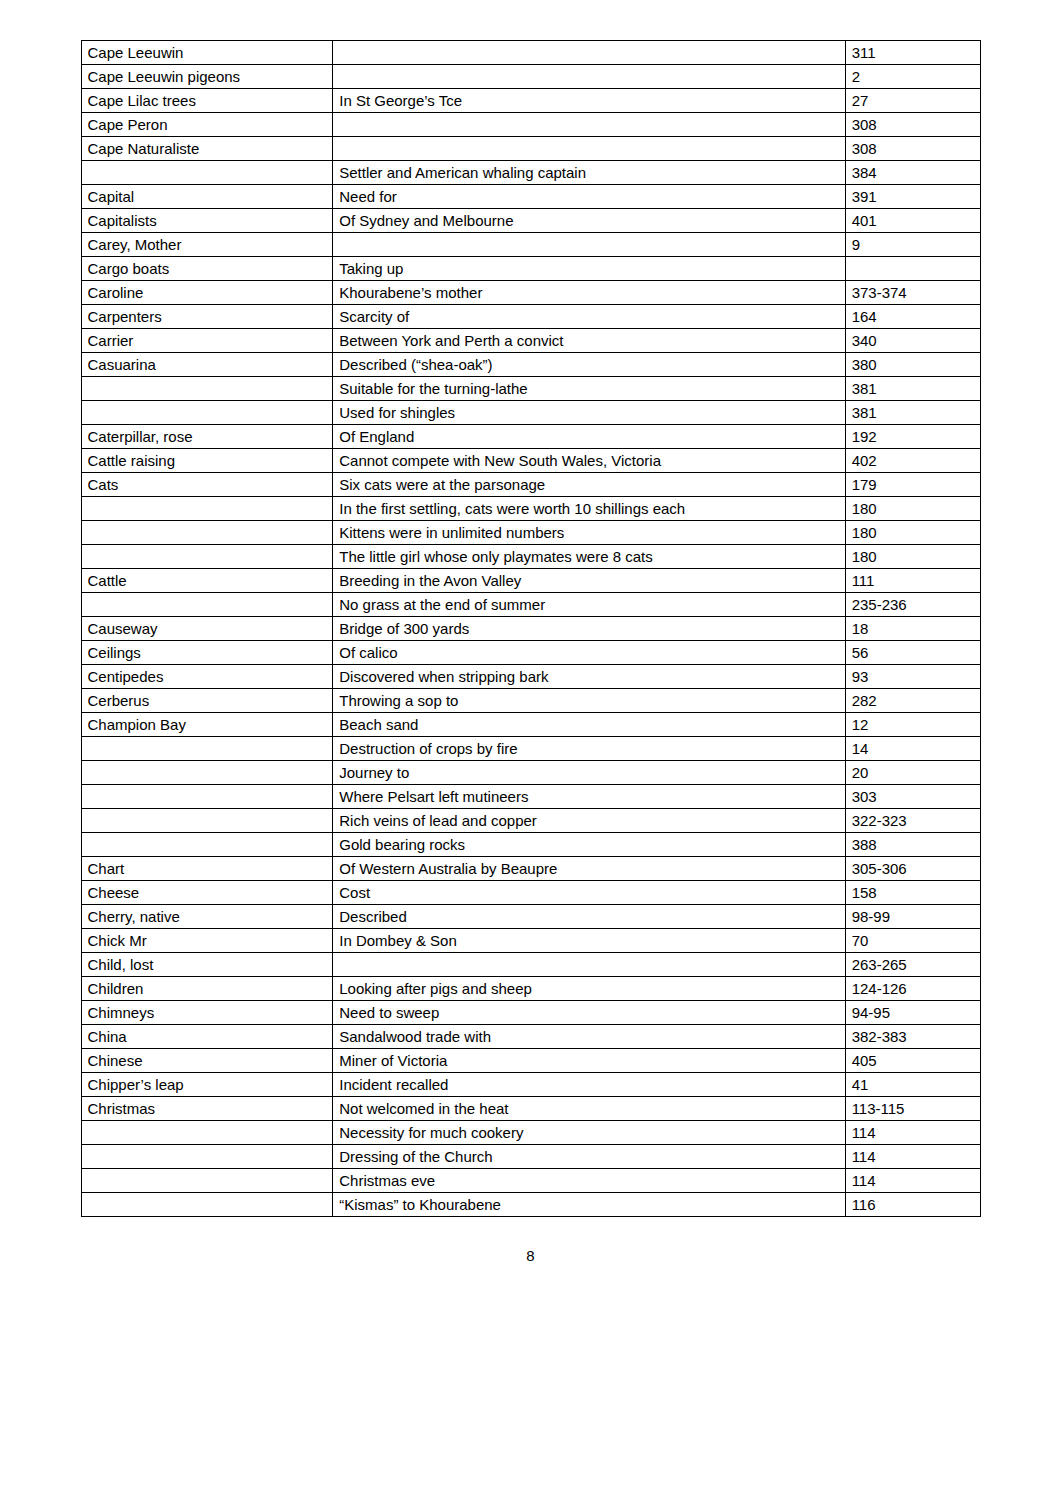| Cape Leeuwin | | 311 |
| Cape Leeuwin pigeons | | 2 |
| Cape Lilac trees | In St George’s Tce | 27 |
| Cape Peron | | 308 |
| Cape Naturaliste | | 308 |
| | Settler and American whaling captain | 384 |
| Capital | Need for | 391 |
| Capitalists | Of Sydney and Melbourne | 401 |
| Carey, Mother | | 9 |
| Cargo boats | Taking up | |
| Caroline | Khourabene’s mother | 373-374 |
| Carpenters | Scarcity of | 164 |
| Carrier | Between York and Perth a convict | 340 |
| Casuarina | Described (“shea-oak”) | 380 |
| | Suitable for the turning-lathe | 381 |
| | Used for shingles | 381 |
| Caterpillar, rose | Of England | 192 |
| Cattle raising | Cannot compete with New South Wales, Victoria | 402 |
| Cats | Six cats were at the parsonage | 179 |
| | In the first settling, cats were worth 10 shillings each | 180 |
| | Kittens were in unlimited numbers | 180 |
| | The little girl whose only playmates were 8 cats | 180 |
| Cattle | Breeding in the Avon Valley | 111 |
| | No grass at the end of summer | 235-236 |
| Causeway | Bridge of 300 yards | 18 |
| Ceilings | Of calico | 56 |
| Centipedes | Discovered when stripping bark | 93 |
| Cerberus | Throwing a sop to | 282 |
| Champion Bay | Beach sand | 12 |
| | Destruction of crops by fire | 14 |
| | Journey to | 20 |
| | Where Pelsart left mutineers | 303 |
| | Rich veins of lead and copper | 322-323 |
| | Gold bearing rocks | 388 |
| Chart | Of Western Australia by Beaupre | 305-306 |
| Cheese | Cost | 158 |
| Cherry, native | Described | 98-99 |
| Chick Mr | In Dombey & Son | 70 |
| Child, lost | | 263-265 |
| Children | Looking after pigs and sheep | 124-126 |
| Chimneys | Need to sweep | 94-95 |
| China | Sandalwood trade with | 382-383 |
| Chinese | Miner of Victoria | 405 |
| Chipper’s leap | Incident recalled | 41 |
| Christmas | Not welcomed in the heat | 113-115 |
| | Necessity for much cookery | 114 |
| | Dressing of the Church | 114 |
| | Christmas eve | 114 |
| | “Kismas” to Khourabene | 116 |
8